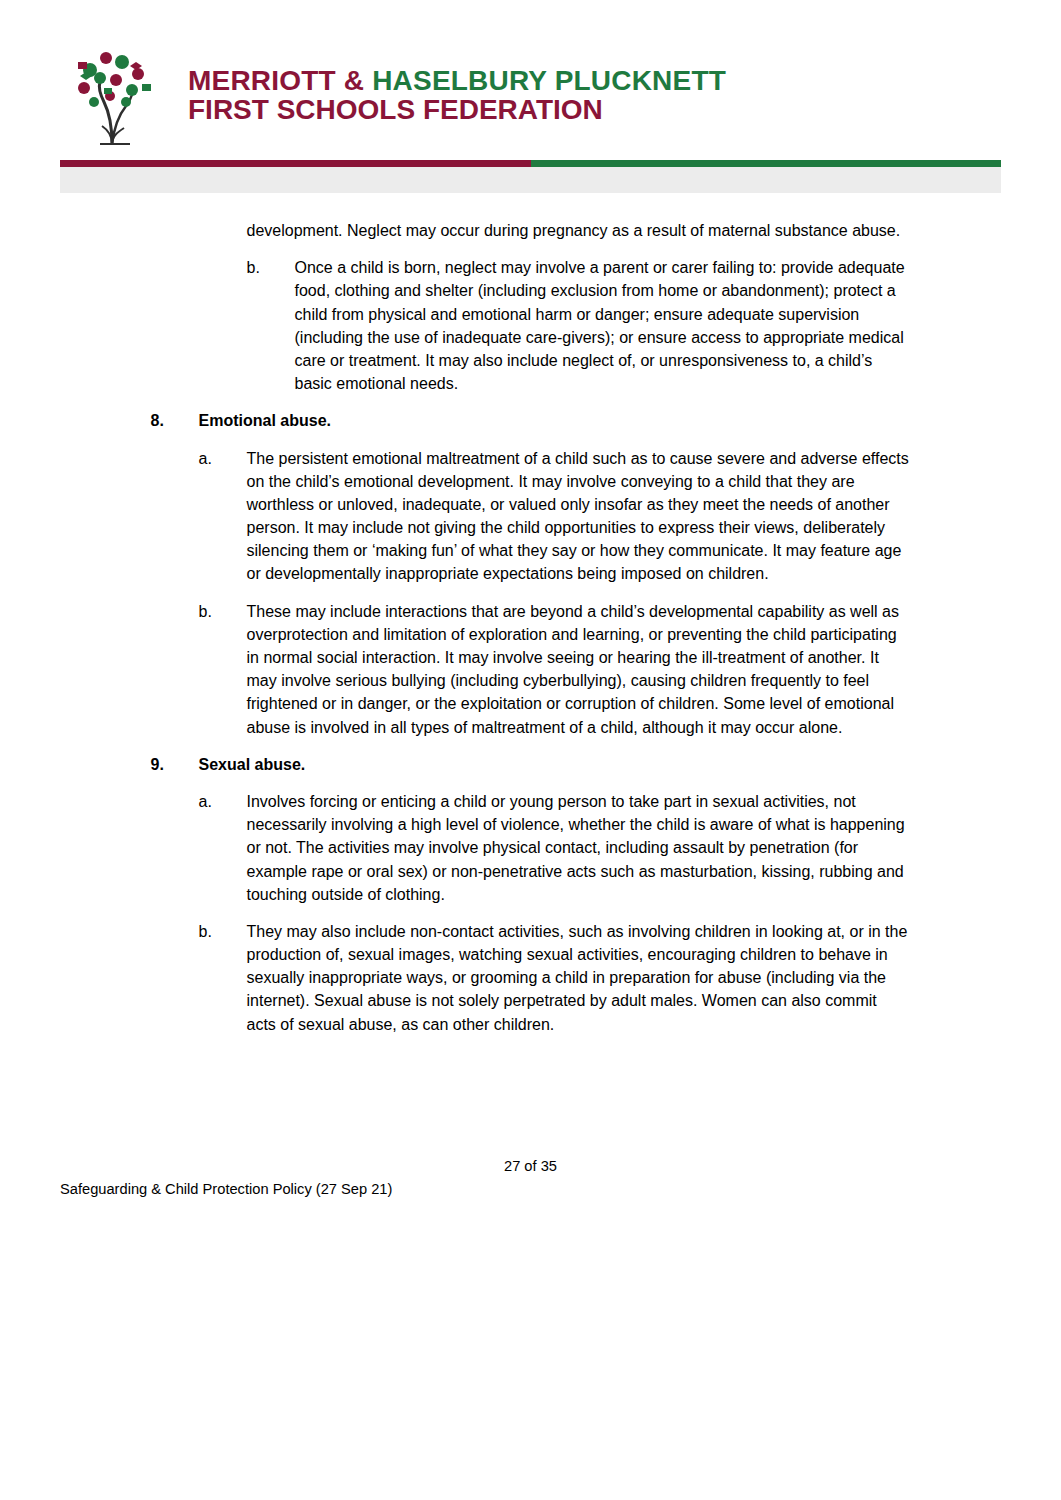MERRIOTT & HASELBURY PLUCKNETT
FIRST SCHOOLS FEDERATION
development. Neglect may occur during pregnancy as a result of maternal substance abuse.
b.
Once a child is born, neglect may involve a parent or carer failing to: provide adequate food, clothing and shelter (including exclusion from home or abandonment); protect a child from physical and emotional harm or danger; ensure adequate supervision (including the use of inadequate care-givers); or ensure access to appropriate medical care or treatment. It may also include neglect of, or unresponsiveness to, a child’s basic emotional needs.
8.
Emotional abuse.
a.
The persistent emotional maltreatment of a child such as to cause severe and adverse effects on the child’s emotional development. It may involve conveying to a child that they are worthless or unloved, inadequate, or valued only insofar as they meet the needs of another person. It may include not giving the child opportunities to express their views, deliberately silencing them or ‘making fun’ of what they say or how they communicate. It may feature age or developmentally inappropriate expectations being imposed on children.
b.
These may include interactions that are beyond a child’s developmental capability as well as overprotection and limitation of exploration and learning, or preventing the child participating in normal social interaction. It may involve seeing or hearing the ill-treatment of another. It may involve serious bullying (including cyberbullying), causing children frequently to feel frightened or in danger, or the exploitation or corruption of children. Some level of emotional abuse is involved in all types of maltreatment of a child, although it may occur alone.
9.
Sexual abuse.
a.
Involves forcing or enticing a child or young person to take part in sexual activities, not necessarily involving a high level of violence, whether the child is aware of what is happening or not. The activities may involve physical contact, including assault by penetration (for example rape or oral sex) or non-penetrative acts such as masturbation, kissing, rubbing and touching outside of clothing.
b.
They may also include non-contact activities, such as involving children in looking at, or in the production of, sexual images, watching sexual activities, encouraging children to behave in sexually inappropriate ways, or grooming a child in preparation for abuse (including via the internet). Sexual abuse is not solely perpetrated by adult males. Women can also commit acts of sexual abuse, as can other children.
27 of 35
Safeguarding & Child Protection Policy (27 Sep 21)